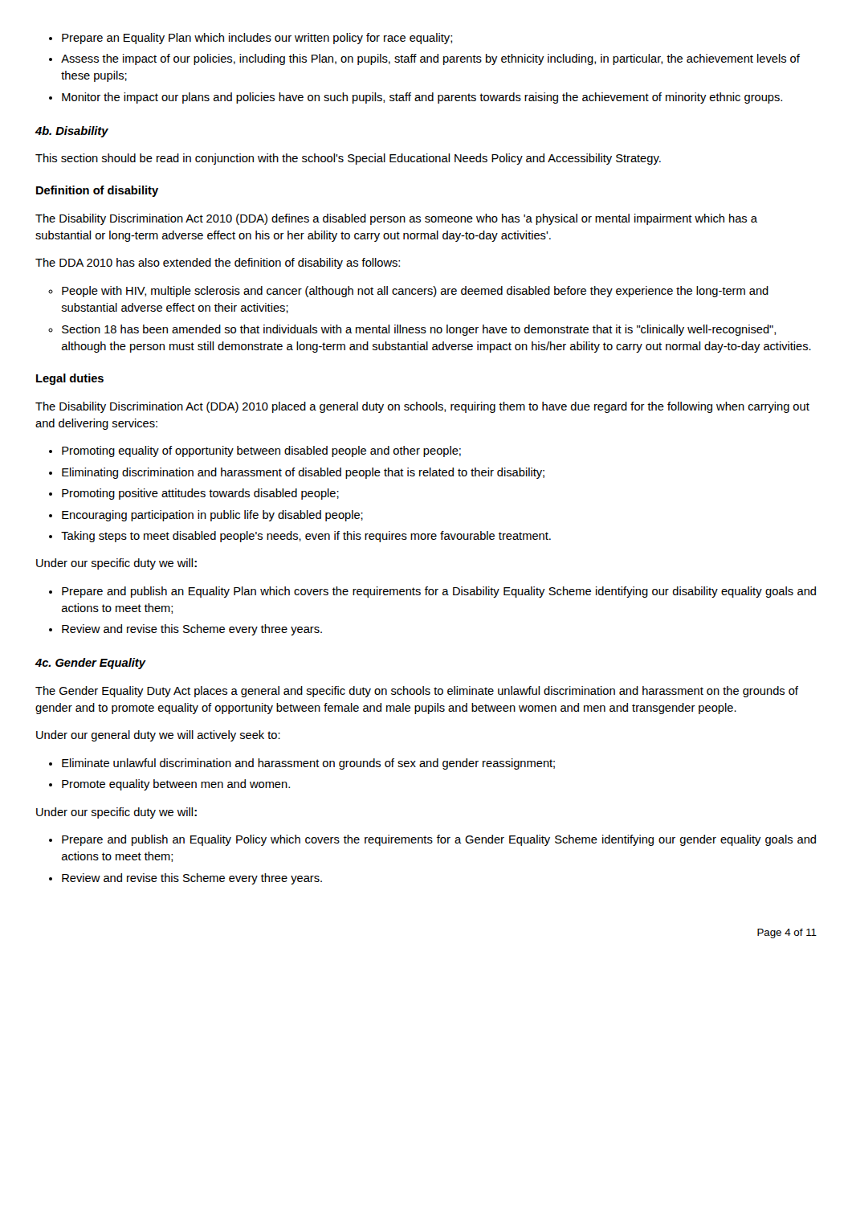Prepare an Equality Plan which includes our written policy for race equality;
Assess the impact of our policies, including this Plan, on pupils, staff and parents by ethnicity including, in particular, the achievement levels of these pupils;
Monitor the impact our plans and policies have on such pupils, staff and parents towards raising the achievement of minority ethnic groups.
4b. Disability
This section should be read in conjunction with the school's Special Educational Needs Policy and Accessibility Strategy.
Definition of disability
The Disability Discrimination Act 2010 (DDA) defines a disabled person as someone who has 'a physical or mental impairment which has a substantial or long-term adverse effect on his or her ability to carry out normal day-to-day activities'.
The DDA 2010 has also extended the definition of disability as follows:
People with HIV, multiple sclerosis and cancer (although not all cancers) are deemed disabled before they experience the long-term and substantial adverse effect on their activities;
Section 18 has been amended so that individuals with a mental illness no longer have to demonstrate that it is "clinically well-recognised", although the person must still demonstrate a long-term and substantial adverse impact on his/her ability to carry out normal day-to-day activities.
Legal duties
The Disability Discrimination Act (DDA) 2010 placed a general duty on schools, requiring them to have due regard for the following when carrying out and delivering services:
Promoting equality of opportunity between disabled people and other people;
Eliminating discrimination and harassment of disabled people that is related to their disability;
Promoting positive attitudes towards disabled people;
Encouraging participation in public life by disabled people;
Taking steps to meet disabled people's needs, even if this requires more favourable treatment.
Under our specific duty we will:
Prepare and publish an Equality Plan which covers the requirements for a Disability Equality Scheme identifying our disability equality goals and actions to meet them;
Review and revise this Scheme every three years.
4c. Gender Equality
The Gender Equality Duty Act places a general and specific duty on schools to eliminate unlawful discrimination and harassment on the grounds of gender and to promote equality of opportunity between female and male pupils and between women and men and transgender people.
Under our general duty we will actively seek to:
Eliminate unlawful discrimination and harassment on grounds of sex and gender reassignment;
Promote equality between men and women.
Under our specific duty we will:
Prepare and publish an Equality Policy which covers the requirements for a Gender Equality Scheme identifying our gender equality goals and actions to meet them;
Review and revise this Scheme every three years.
Page 4 of 11